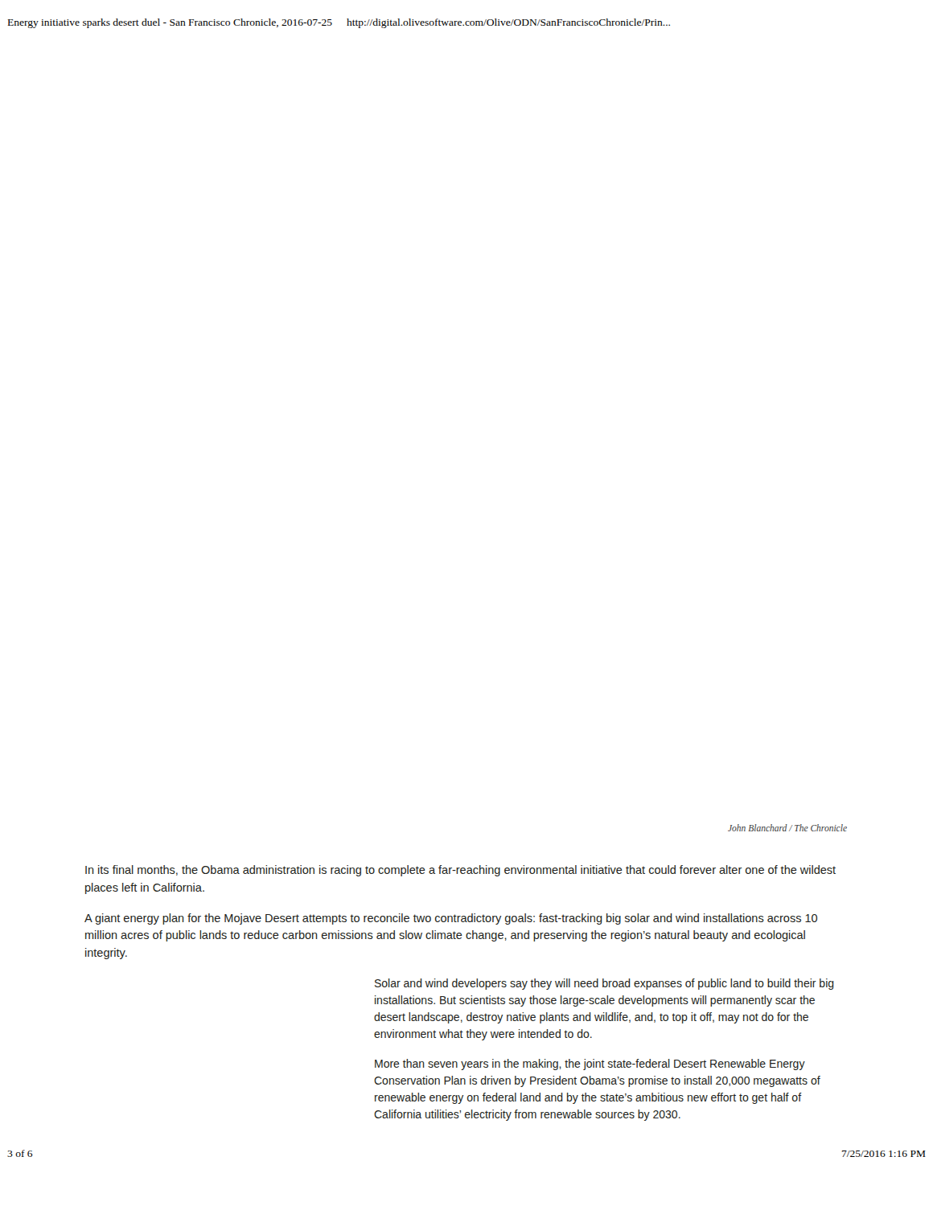Energy initiative sparks desert duel - San Francisco Chronicle, 2016-07-25 http://digital.olivesoftware.com/Olive/ODN/SanFranciscoChronicle/Prin...
John Blanchard / The Chronicle
In its final months, the Obama administration is racing to complete a far-reaching environmental initiative that could forever alter one of the wildest places left in California.
A giant energy plan for the Mojave Desert attempts to reconcile two contradictory goals: fast-tracking big solar and wind installations across 10 million acres of public lands to reduce carbon emissions and slow climate change, and preserving the region’s natural beauty and ecological integrity.
Solar and wind developers say they will need broad expanses of public land to build their big installations. But scientists say those large-scale developments will permanently scar the desert landscape, destroy native plants and wildlife, and, to top it off, may not do for the environment what they were intended to do.
More than seven years in the making, the joint state-federal Desert Renewable Energy Conservation Plan is driven by President Obama’s promise to install 20,000 megawatts of renewable energy on federal land and by the state’s ambitious new effort to get half of California utilities’ electricity from renewable sources by 2030.
3 of 6 7/25/2016 1:16 PM